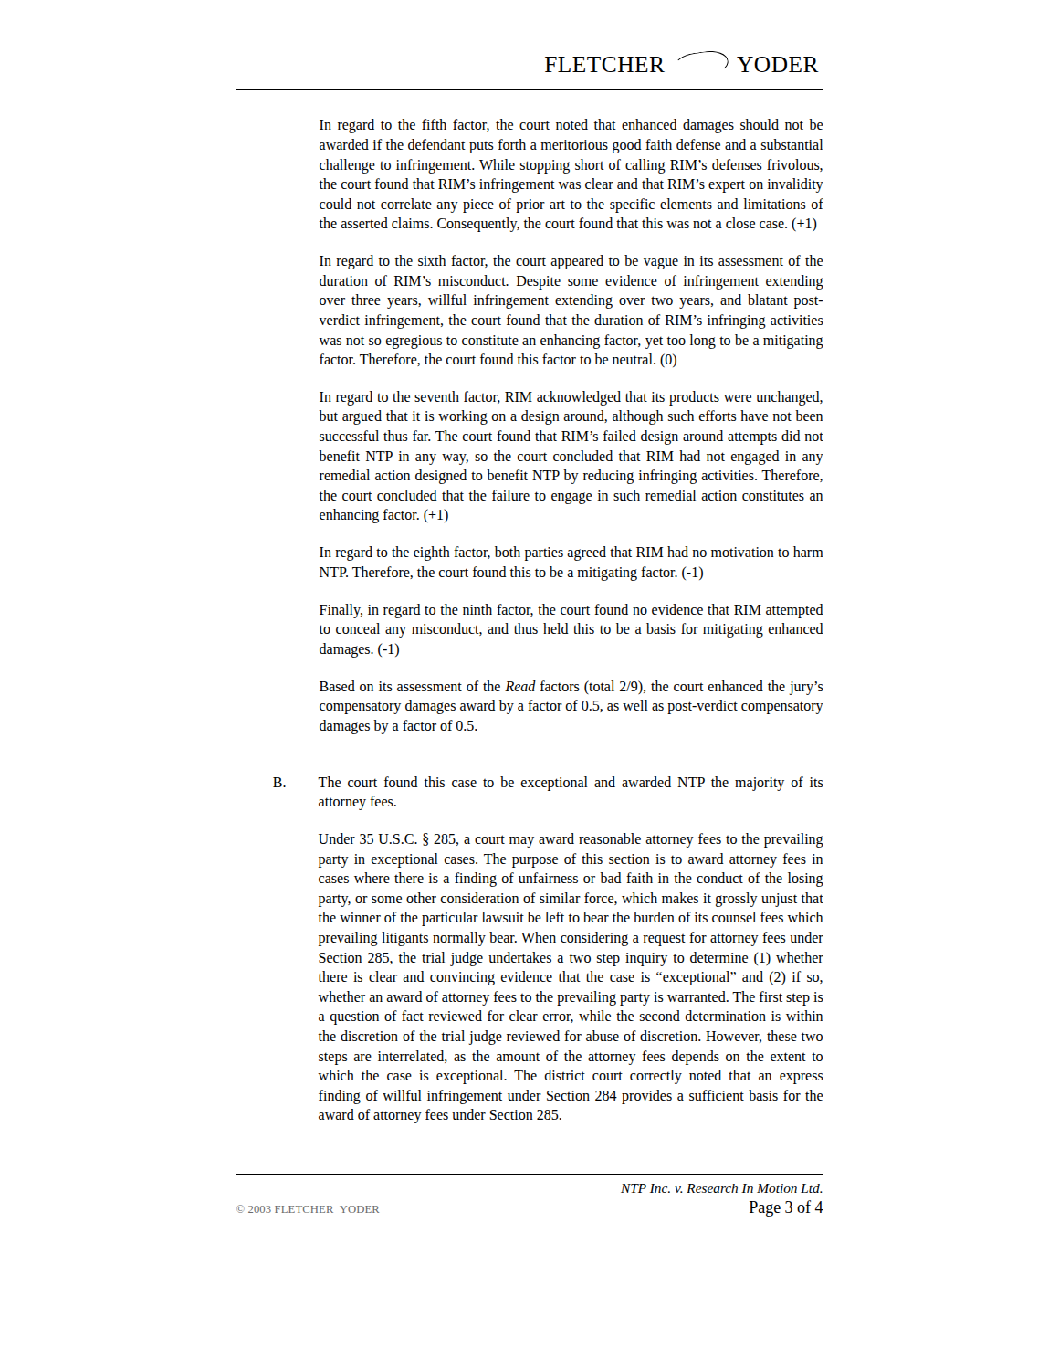FLETCHER YODER
In regard to the fifth factor, the court noted that enhanced damages should not be awarded if the defendant puts forth a meritorious good faith defense and a substantial challenge to infringement. While stopping short of calling RIM’s defenses frivolous, the court found that RIM’s infringement was clear and that RIM’s expert on invalidity could not correlate any piece of prior art to the specific elements and limitations of the asserted claims. Consequently, the court found that this was not a close case. (+1)
In regard to the sixth factor, the court appeared to be vague in its assessment of the duration of RIM’s misconduct. Despite some evidence of infringement extending over three years, willful infringement extending over two years, and blatant post-verdict infringement, the court found that the duration of RIM’s infringing activities was not so egregious to constitute an enhancing factor, yet too long to be a mitigating factor. Therefore, the court found this factor to be neutral. (0)
In regard to the seventh factor, RIM acknowledged that its products were unchanged, but argued that it is working on a design around, although such efforts have not been successful thus far. The court found that RIM’s failed design around attempts did not benefit NTP in any way, so the court concluded that RIM had not engaged in any remedial action designed to benefit NTP by reducing infringing activities. Therefore, the court concluded that the failure to engage in such remedial action constitutes an enhancing factor. (+1)
In regard to the eighth factor, both parties agreed that RIM had no motivation to harm NTP. Therefore, the court found this to be a mitigating factor. (-1)
Finally, in regard to the ninth factor, the court found no evidence that RIM attempted to conceal any misconduct, and thus held this to be a basis for mitigating enhanced damages. (-1)
Based on its assessment of the Read factors (total 2/9), the court enhanced the jury’s compensatory damages award by a factor of 0.5, as well as post-verdict compensatory damages by a factor of 0.5.
B.
The court found this case to be exceptional and awarded NTP the majority of its attorney fees.
Under 35 U.S.C. § 285, a court may award reasonable attorney fees to the prevailing party in exceptional cases. The purpose of this section is to award attorney fees in cases where there is a finding of unfairness or bad faith in the conduct of the losing party, or some other consideration of similar force, which makes it grossly unjust that the winner of the particular lawsuit be left to bear the burden of its counsel fees which prevailing litigants normally bear. When considering a request for attorney fees under Section 285, the trial judge undertakes a two step inquiry to determine (1) whether there is clear and convincing evidence that the case is “exceptional” and (2) if so, whether an award of attorney fees to the prevailing party is warranted. The first step is a question of fact reviewed for clear error, while the second determination is within the discretion of the trial judge reviewed for abuse of discretion. However, these two steps are interrelated, as the amount of the attorney fees depends on the extent to which the case is exceptional. The district court correctly noted that an express finding of willful infringement under Section 284 provides a sufficient basis for the award of attorney fees under Section 285.
© 2003 FLETCHER YODER
NTP Inc. v. Research In Motion Ltd.
Page 3 of 4